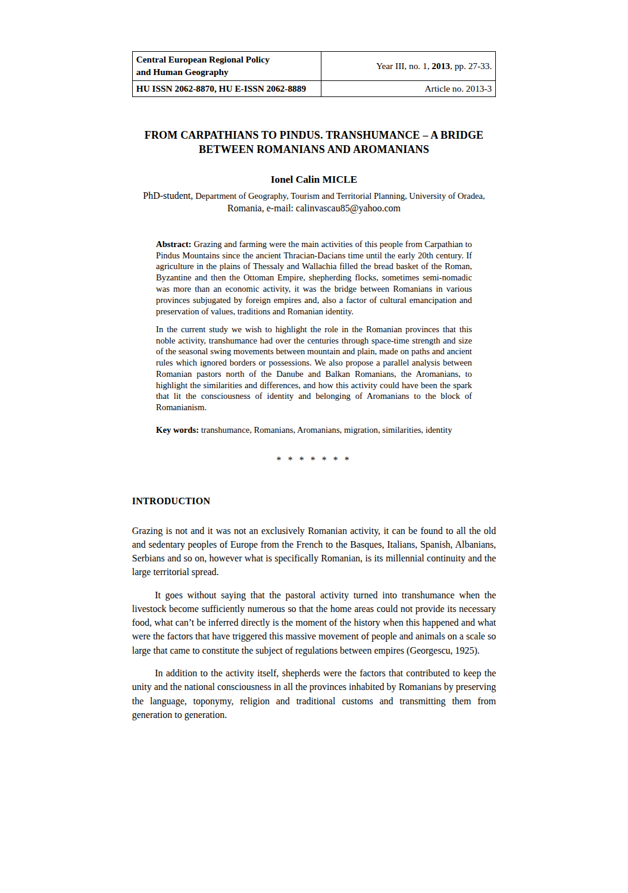| Central European Regional Policy and Human Geography | Year III, no. 1, 2013 , pp. 27-33. |
| HU ISSN 2062-8870, HU E-ISSN 2062-8889 | Article no. 2013-3 |
FROM CARPATHIANS TO PINDUS. TRANSHUMANCE – A BRIDGE
BETWEEN ROMANIANS AND AROMANIANS
Ionel Calin MICLE
PhD-student, Department of Geography, Tourism and Territorial Planning, University of Oradea,
Romania, e-mail: calinvascau85@yahoo.com
Abstract: Grazing and farming were the main activities of this people from Carpathian to Pindus Mountains since the ancient Thracian-Dacians time until the early 20th century. If agriculture in the plains of Thessaly and Wallachia filled the bread basket of the Roman, Byzantine and then the Ottoman Empire, shepherding flocks, sometimes semi-nomadic was more than an economic activity, it was the bridge between Romanians in various provinces subjugated by foreign empires and, also a factor of cultural emancipation and preservation of values, traditions and Romanian identity.
In the current study we wish to highlight the role in the Romanian provinces that this noble activity, transhumance had over the centuries through space-time strength and size of the seasonal swing movements between mountain and plain, made on paths and ancient rules which ignored borders or possessions. We also propose a parallel analysis between Romanian pastors north of the Danube and Balkan Romanians, the Aromanians, to highlight the similarities and differences, and how this activity could have been the spark that lit the consciousness of identity and belonging of Aromanians to the block of Romanianism.
Key words: transhumance, Romanians, Aromanians, migration, similarities, identity
* * * * * * *
INTRODUCTION
Grazing is not and it was not an exclusively Romanian activity, it can be found to all the old and sedentary peoples of Europe from the French to the Basques, Italians, Spanish, Albanians, Serbians and so on, however what is specifically Romanian, is its millennial continuity and the large territorial spread.
It goes without saying that the pastoral activity turned into transhumance when the livestock become sufficiently numerous so that the home areas could not provide its necessary food, what can’t be inferred directly is the moment of the history when this happened and what were the factors that have triggered this massive movement of people and animals on a scale so large that came to constitute the subject of regulations between empires (Georgescu, 1925).
In addition to the activity itself, shepherds were the factors that contributed to keep the unity and the national consciousness in all the provinces inhabited by Romanians by preserving the language, toponymy, religion and traditional customs and transmitting them from generation to generation.